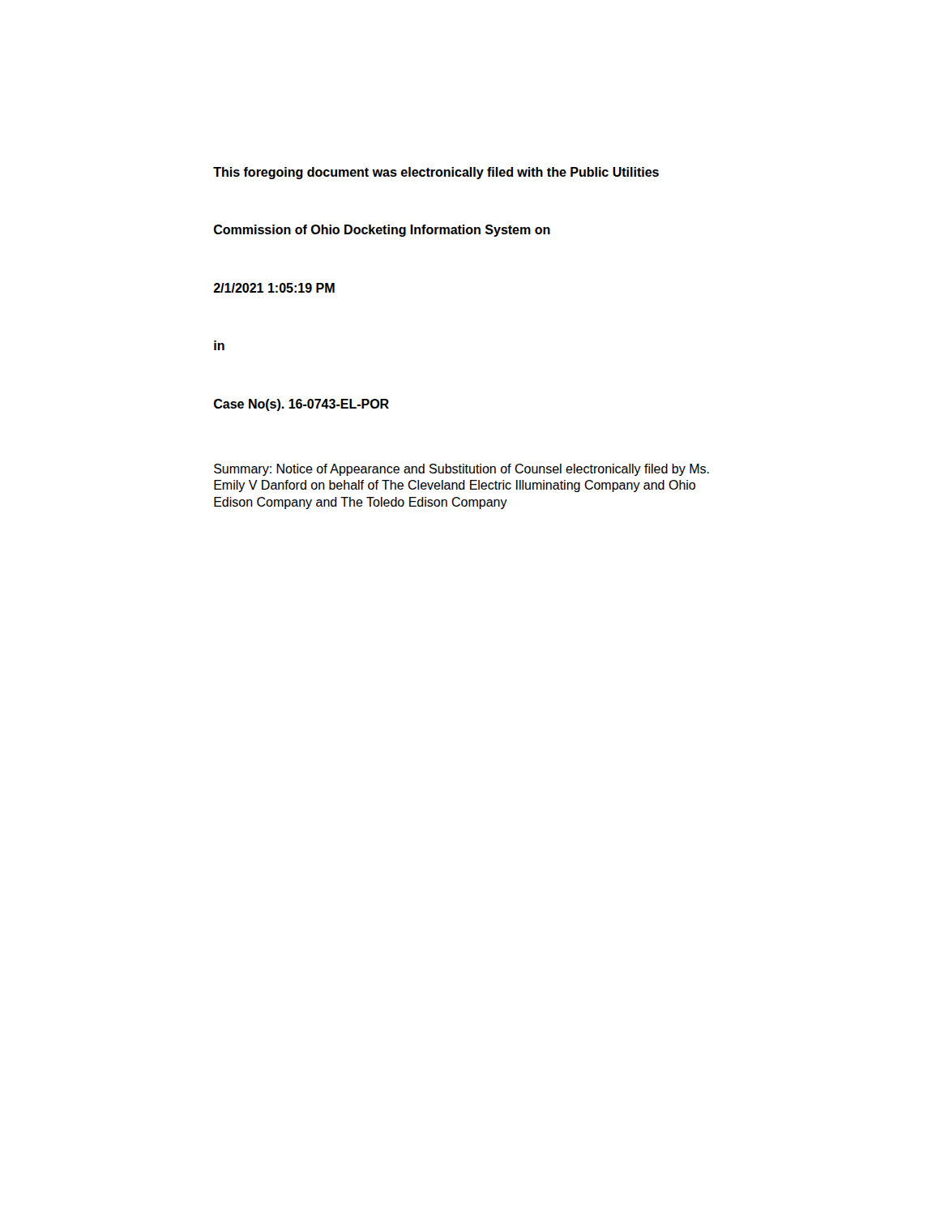This foregoing document was electronically filed with the Public Utilities
Commission of Ohio Docketing Information System on
2/1/2021 1:05:19 PM
in
Case No(s). 16-0743-EL-POR
Summary: Notice of Appearance and Substitution of Counsel electronically filed by Ms. Emily V Danford on behalf of The Cleveland Electric Illuminating Company and Ohio Edison Company and The Toledo Edison Company